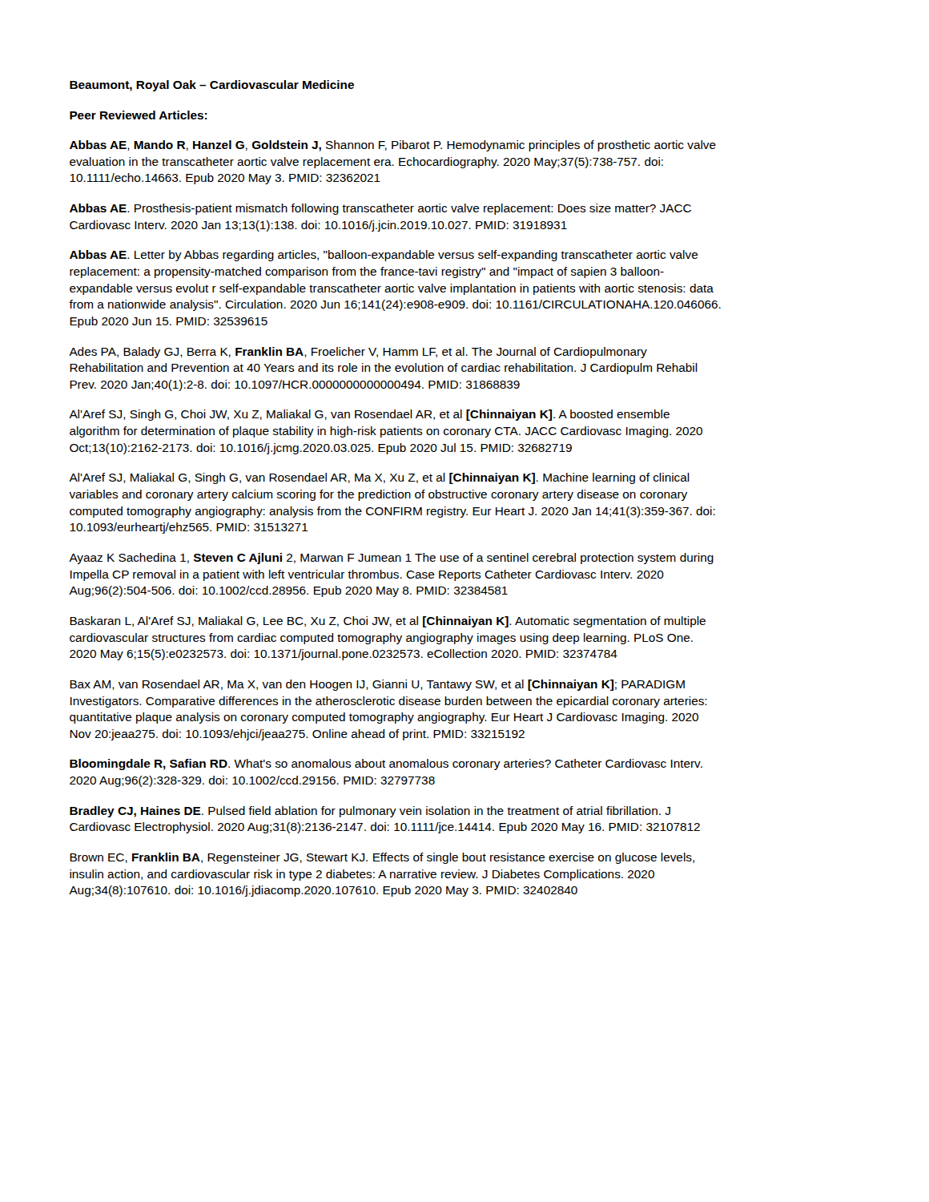Beaumont, Royal Oak – Cardiovascular Medicine
Peer Reviewed Articles:
Abbas AE, Mando R, Hanzel G, Goldstein J, Shannon F, Pibarot P. Hemodynamic principles of prosthetic aortic valve evaluation in the transcatheter aortic valve replacement era. Echocardiography. 2020 May;37(5):738-757. doi: 10.1111/echo.14663. Epub 2020 May 3. PMID: 32362021
Abbas AE. Prosthesis-patient mismatch following transcatheter aortic valve replacement: Does size matter? JACC Cardiovasc Interv. 2020 Jan 13;13(1):138. doi: 10.1016/j.jcin.2019.10.027. PMID: 31918931
Abbas AE. Letter by Abbas regarding articles, "balloon-expandable versus self-expanding transcatheter aortic valve replacement: a propensity-matched comparison from the france-tavi registry" and "impact of sapien 3 balloon-expandable versus evolut r self-expandable transcatheter aortic valve implantation in patients with aortic stenosis: data from a nationwide analysis". Circulation. 2020 Jun 16;141(24):e908-e909. doi: 10.1161/CIRCULATIONAHA.120.046066. Epub 2020 Jun 15. PMID: 32539615
Ades PA, Balady GJ, Berra K, Franklin BA, Froelicher V, Hamm LF, et al. The Journal of Cardiopulmonary Rehabilitation and Prevention at 40 Years and its role in the evolution of cardiac rehabilitation. J Cardiopulm Rehabil Prev. 2020 Jan;40(1):2-8. doi: 10.1097/HCR.0000000000000494. PMID: 31868839
Al'Aref SJ, Singh G, Choi JW, Xu Z, Maliakal G, van Rosendael AR, et al [Chinnaiyan K]. A boosted ensemble algorithm for determination of plaque stability in high-risk patients on coronary CTA. JACC Cardiovasc Imaging. 2020 Oct;13(10):2162-2173. doi: 10.1016/j.jcmg.2020.03.025. Epub 2020 Jul 15. PMID: 32682719
Al'Aref SJ, Maliakal G, Singh G, van Rosendael AR, Ma X, Xu Z, et al [Chinnaiyan K]. Machine learning of clinical variables and coronary artery calcium scoring for the prediction of obstructive coronary artery disease on coronary computed tomography angiography: analysis from the CONFIRM registry. Eur Heart J. 2020 Jan 14;41(3):359-367. doi: 10.1093/eurheartj/ehz565. PMID: 31513271
Ayaaz K Sachedina 1, Steven C Ajluni 2, Marwan F Jumean 1 The use of a sentinel cerebral protection system during Impella CP removal in a patient with left ventricular thrombus. Case Reports Catheter Cardiovasc Interv. 2020 Aug;96(2):504-506. doi: 10.1002/ccd.28956. Epub 2020 May 8. PMID: 32384581
Baskaran L, Al'Aref SJ, Maliakal G, Lee BC, Xu Z, Choi JW, et al [Chinnaiyan K]. Automatic segmentation of multiple cardiovascular structures from cardiac computed tomography angiography images using deep learning. PLoS One. 2020 May 6;15(5):e0232573. doi: 10.1371/journal.pone.0232573. eCollection 2020. PMID: 32374784
Bax AM, van Rosendael AR, Ma X, van den Hoogen IJ, Gianni U, Tantawy SW, et al [Chinnaiyan K]; PARADIGM Investigators. Comparative differences in the atherosclerotic disease burden between the epicardial coronary arteries: quantitative plaque analysis on coronary computed tomography angiography. Eur Heart J Cardiovasc Imaging. 2020 Nov 20:jeaa275. doi: 10.1093/ehjci/jeaa275. Online ahead of print. PMID: 33215192
Bloomingdale R, Safian RD. What's so anomalous about anomalous coronary arteries? Catheter Cardiovasc Interv. 2020 Aug;96(2):328-329. doi: 10.1002/ccd.29156. PMID: 32797738
Bradley CJ, Haines DE. Pulsed field ablation for pulmonary vein isolation in the treatment of atrial fibrillation. J Cardiovasc Electrophysiol. 2020 Aug;31(8):2136-2147. doi: 10.1111/jce.14414. Epub 2020 May 16. PMID: 32107812
Brown EC, Franklin BA, Regensteiner JG, Stewart KJ. Effects of single bout resistance exercise on glucose levels, insulin action, and cardiovascular risk in type 2 diabetes: A narrative review. J Diabetes Complications. 2020 Aug;34(8):107610. doi: 10.1016/j.jdiacomp.2020.107610. Epub 2020 May 3. PMID: 32402840